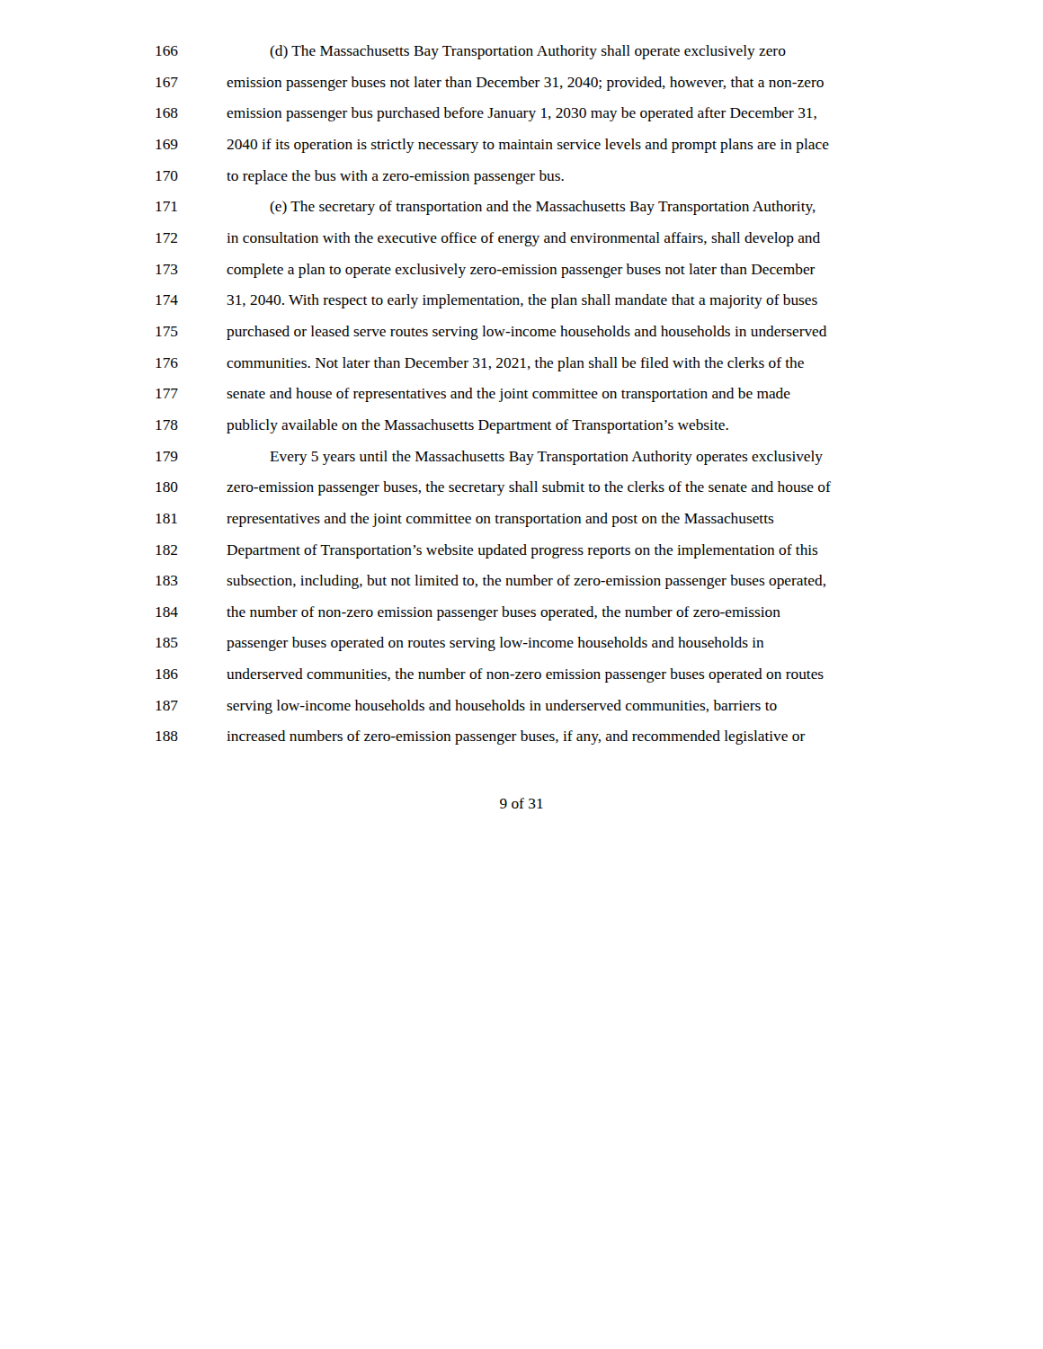166
(d) The Massachusetts Bay Transportation Authority shall operate exclusively zero
167
emission passenger buses not later than December 31, 2040; provided, however, that a non-zero
168
emission passenger bus purchased before January 1, 2030 may be operated after December 31,
169
2040 if its operation is strictly necessary to maintain service levels and prompt plans are in place
170
to replace the bus with a zero-emission passenger bus.
171
(e) The secretary of transportation and the Massachusetts Bay Transportation Authority,
172
in consultation with the executive office of energy and environmental affairs, shall develop and
173
complete a plan to operate exclusively zero-emission passenger buses not later than December
174
31, 2040. With respect to early implementation, the plan shall mandate that a majority of buses
175
purchased or leased serve routes serving low-income households and households in underserved
176
communities. Not later than December 31, 2021, the plan shall be filed with the clerks of the
177
senate and house of representatives and the joint committee on transportation and be made
178
publicly available on the Massachusetts Department of Transportation’s website.
179
Every 5 years until the Massachusetts Bay Transportation Authority operates exclusively
180
zero-emission passenger buses, the secretary shall submit to the clerks of the senate and house of
181
representatives and the joint committee on transportation and post on the Massachusetts
182
Department of Transportation’s website updated progress reports on the implementation of this
183
subsection, including, but not limited to, the number of zero-emission passenger buses operated,
184
the number of non-zero emission passenger buses operated, the number of zero-emission
185
passenger buses operated on routes serving low-income households and households in
186
underserved communities, the number of non-zero emission passenger buses operated on routes
187
serving low-income households and households in underserved communities, barriers to
188
increased numbers of zero-emission passenger buses, if any, and recommended legislative or
9 of 31